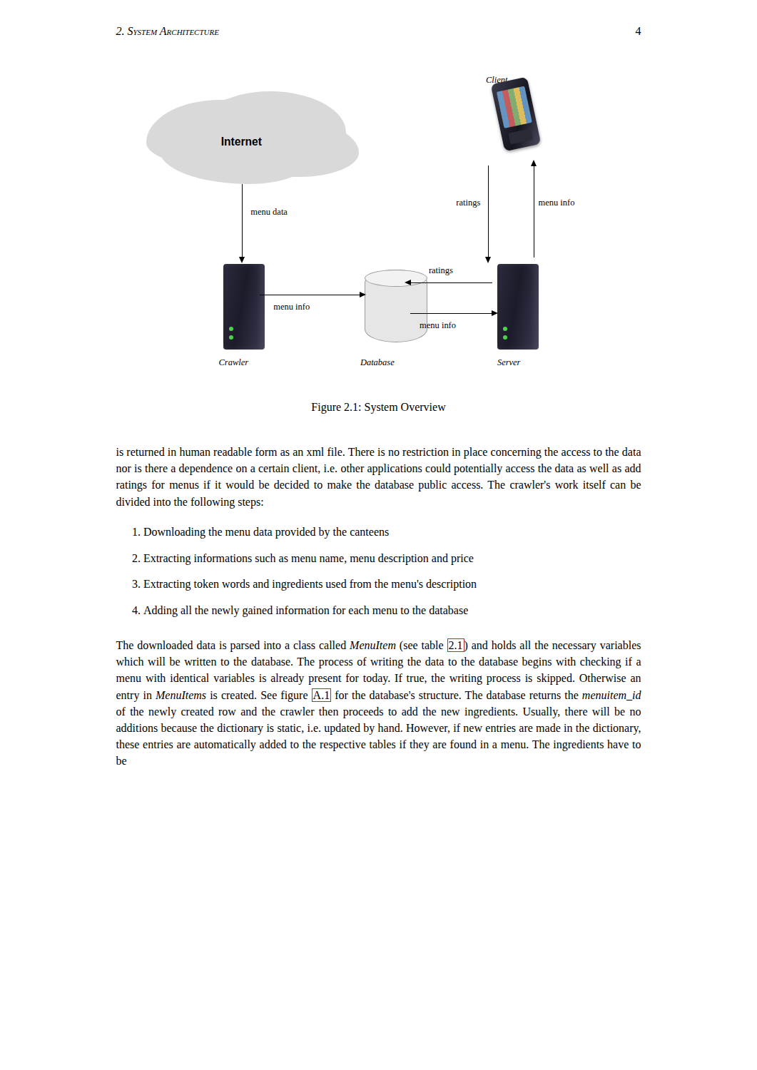2. System Architecture 4
Internet
Client
Crawler
Database
Server
menu data
menu info
ratings
menu info
ratings
menu info
Figure 2.1: System Overview
is returned in human readable form as an xml file. There is no restriction in place concerning the access to the data nor is there a dependence on a certain client, i.e. other applications could potentially access the data as well as add ratings for menus if it would be decided to make the database public access. The crawler's work itself can be divided into the following steps:
Downloading the menu data provided by the canteens
Extracting informations such as menu name, menu description and price
Extracting token words and ingredients used from the menu's description
Adding all the newly gained information for each menu to the database
The downloaded data is parsed into a class called MenuItem (see table 2.1) and holds all the necessary variables which will be written to the database. The process of writing the data to the database begins with checking if a menu with identical variables is already present for today. If true, the writing process is skipped. Otherwise an entry in MenuItems is created. See figure A.1 for the database's structure. The database returns the menuitem_id of the newly created row and the crawler then proceeds to add the new ingredients. Usually, there will be no additions because the dictionary is static, i.e. updated by hand. However, if new entries are made in the dictionary, these entries are automatically added to the respective tables if they are found in a menu. The ingredients have to be